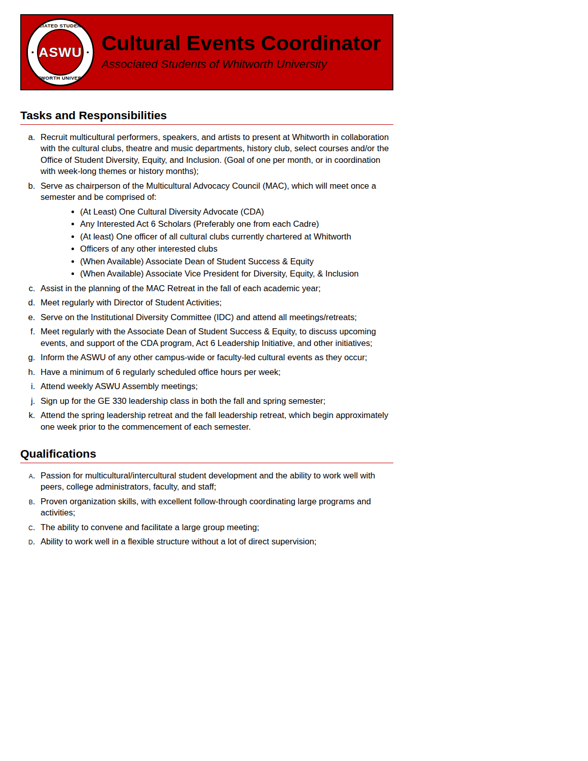ASSOCIATED STUDENTS OF WHITWORTH UNIVERSITY • •
ASWU
Cultural Events Coordinator
Associated Students of Whitworth University
Tasks and Responsibilities
Recruit multicultural performers, speakers, and artists to present at Whitworth in collaboration with the cultural clubs, theatre and music departments, history club, select courses and/or the Office of Student Diversity, Equity, and Inclusion. (Goal of one per month, or in coordination with week-long themes or history months);
Serve as chairperson of the Multicultural Advocacy Council (MAC), which will meet once a semester and be comprised of:
(At Least) One Cultural Diversity Advocate (CDA)
Any Interested Act 6 Scholars (Preferably one from each Cadre)
(At least) One officer of all cultural clubs currently chartered at Whitworth
Officers of any other interested clubs
(When Available) Associate Dean of Student Success & Equity
(When Available) Associate Vice President for Diversity, Equity, & Inclusion
Assist in the planning of the MAC Retreat in the fall of each academic year;
Meet regularly with Director of Student Activities;
Serve on the Institutional Diversity Committee (IDC) and attend all meetings/retreats;
Meet regularly with the Associate Dean of Student Success & Equity, to discuss upcoming events, and support of the CDA program, Act 6 Leadership Initiative, and other initiatives;
Inform the ASWU of any other campus-wide or faculty-led cultural events as they occur;
Have a minimum of 6 regularly scheduled office hours per week;
Attend weekly ASWU Assembly meetings;
Sign up for the GE 330 leadership class in both the fall and spring semester;
Attend the spring leadership retreat and the fall leadership retreat, which begin approximately one week prior to the commencement of each semester.
Qualifications
Passion for multicultural/intercultural student development and the ability to work well with peers, college administrators, faculty, and staff;
Proven organization skills, with excellent follow-through coordinating large programs and activities;
The ability to convene and facilitate a large group meeting;
Ability to work well in a flexible structure without a lot of direct supervision;